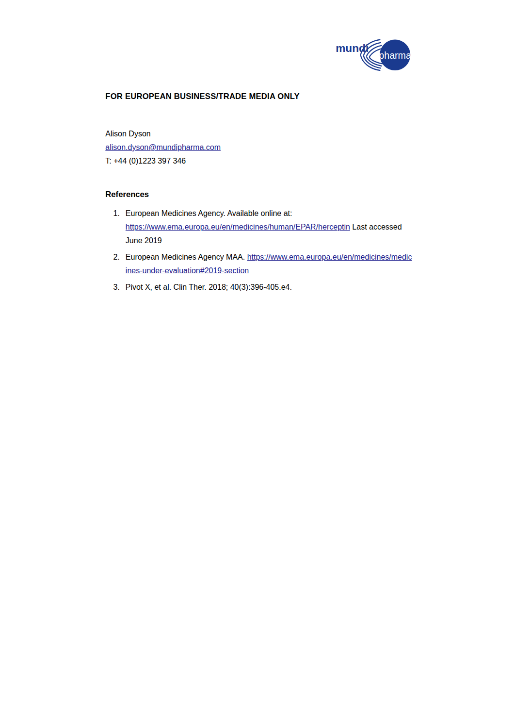mundi pharma
FOR EUROPEAN BUSINESS/TRADE MEDIA ONLY
Alison Dyson
alison.dyson@mundipharma.com
T: +44 (0)1223 397 346
References
European Medicines Agency. Available online at: https://www.ema.europa.eu/en/medicines/human/EPAR/herceptin Last accessed June 2019
European Medicines Agency MAA. https://www.ema.europa.eu/en/medicines/medicines-under-evaluation#2019-section
Pivot X, et al. Clin Ther. 2018; 40(3):396-405.e4.